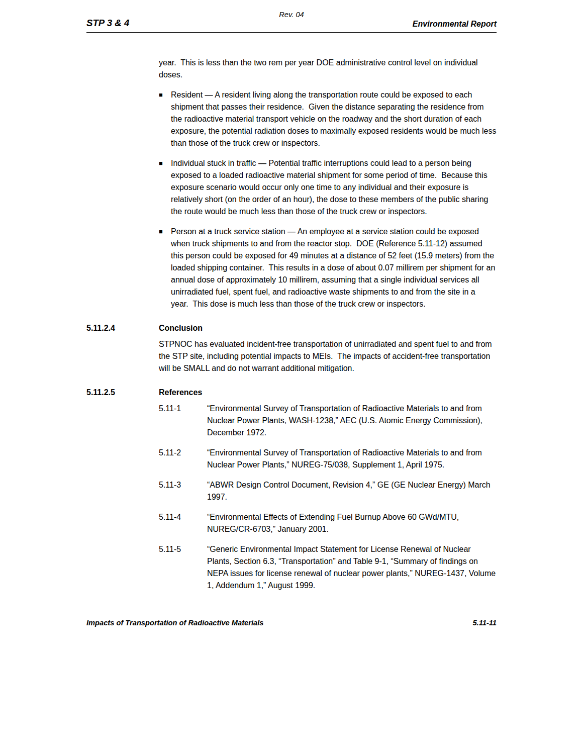Rev. 04
STP 3 & 4
Environmental Report
year. This is less than the two rem per year DOE administrative control level on individual doses.
Resident — A resident living along the transportation route could be exposed to each shipment that passes their residence. Given the distance separating the residence from the radioactive material transport vehicle on the roadway and the short duration of each exposure, the potential radiation doses to maximally exposed residents would be much less than those of the truck crew or inspectors.
Individual stuck in traffic — Potential traffic interruptions could lead to a person being exposed to a loaded radioactive material shipment for some period of time. Because this exposure scenario would occur only one time to any individual and their exposure is relatively short (on the order of an hour), the dose to these members of the public sharing the route would be much less than those of the truck crew or inspectors.
Person at a truck service station — An employee at a service station could be exposed when truck shipments to and from the reactor stop. DOE (Reference 5.11-12) assumed this person could be exposed for 49 minutes at a distance of 52 feet (15.9 meters) from the loaded shipping container. This results in a dose of about 0.07 millirem per shipment for an annual dose of approximately 10 millirem, assuming that a single individual services all unirradiated fuel, spent fuel, and radioactive waste shipments to and from the site in a year. This dose is much less than those of the truck crew or inspectors.
5.11.2.4 Conclusion
STPNOC has evaluated incident-free transportation of unirradiated and spent fuel to and from the STP site, including potential impacts to MEIs. The impacts of accident-free transportation will be SMALL and do not warrant additional mitigation.
5.11.2.5 References
5.11-1 “Environmental Survey of Transportation of Radioactive Materials to and from Nuclear Power Plants, WASH-1238,” AEC (U.S. Atomic Energy Commission), December 1972.
5.11-2 “Environmental Survey of Transportation of Radioactive Materials to and from Nuclear Power Plants,” NUREG-75/038, Supplement 1, April 1975.
5.11-3 “ABWR Design Control Document, Revision 4,” GE (GE Nuclear Energy) March 1997.
5.11-4 “Environmental Effects of Extending Fuel Burnup Above 60 GWd/MTU, NUREG/CR-6703,” January 2001.
5.11-5 “Generic Environmental Impact Statement for License Renewal of Nuclear Plants, Section 6.3, “Transportation” and Table 9-1, “Summary of findings on NEPA issues for license renewal of nuclear power plants,” NUREG-1437, Volume 1, Addendum 1,” August 1999.
Impacts of Transportation of Radioactive Materials
5.11-11